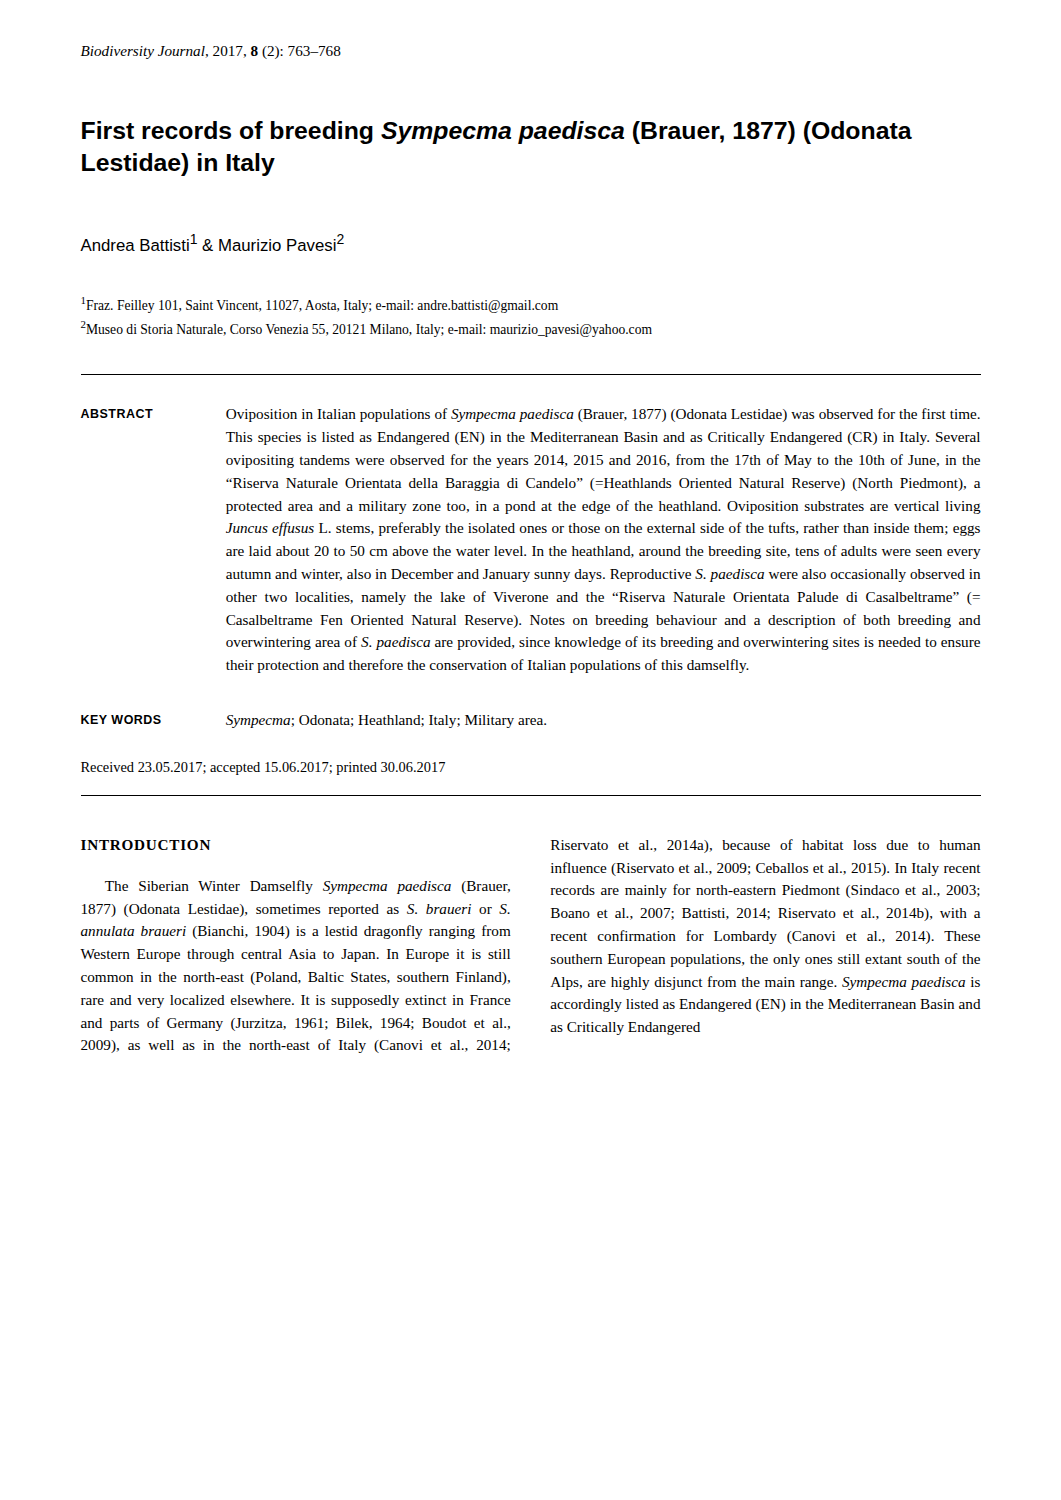Biodiversity Journal, 2017, 8 (2): 763–768
First records of breeding Sympecma paedisca (Brauer, 1877) (Odonata Lestidae) in Italy
Andrea Battisti1 & Maurizio Pavesi2
1Fraz. Feilley 101, Saint Vincent, 11027, Aosta, Italy; e-mail: andre.battisti@gmail.com
2Museo di Storia Naturale, Corso Venezia 55, 20121 Milano, Italy; e-mail: maurizio_pavesi@yahoo.com
ABSTRACT
Oviposition in Italian populations of Sympecma paedisca (Brauer, 1877) (Odonata Lestidae) was observed for the first time. This species is listed as Endangered (EN) in the Mediterranean Basin and as Critically Endangered (CR) in Italy. Several ovipositing tandems were observed for the years 2014, 2015 and 2016, from the 17th of May to the 10th of June, in the “Riserva Naturale Orientata della Baraggia di Candelo” (=Heathlands Oriented Natural Reserve) (North Piedmont), a protected area and a military zone too, in a pond at the edge of the heathland. Oviposition substrates are vertical living Juncus effusus L. stems, preferably the isolated ones or those on the external side of the tufts, rather than inside them; eggs are laid about 20 to 50 cm above the water level. In the heathland, around the breeding site, tens of adults were seen every autumn and winter, also in December and January sunny days. Reproductive S. paedisca were also occasionally observed in other two localities, namely the lake of Viverone and the “Riserva Naturale Orientata Palude di Casalbeltrame” (= Casalbeltrame Fen Oriented Natural Reserve). Notes on breeding behaviour and a description of both breeding and overwintering area of S. paedisca are provided, since knowledge of its breeding and overwintering sites is needed to ensure their protection and therefore the conservation of Italian populations of this damselfly.
KEY WORDS
Sympecma; Odonata; Heathland; Italy; Military area.
Received 23.05.2017; accepted 15.06.2017; printed 30.06.2017
INTRODUCTION
The Siberian Winter Damselfly Sympecma paedisca (Brauer, 1877) (Odonata Lestidae), sometimes reported as S. braueri or S. annulata braueri (Bianchi, 1904) is a lestid dragonfly ranging from Western Europe through central Asia to Japan. In Europe it is still common in the north-east (Poland, Baltic States, southern Finland), rare and very localized elsewhere. It is supposedly extinct in France and parts of Germany (Jurzitza, 1961; Bilek, 1964; Boudot et al., 2009), as well as in the north-east of Italy (Canovi et al., 2014; Riservato et al., 2014a), because of habitat loss due to human influence (Riservato et al., 2009; Ceballos et al., 2015). In Italy recent records are mainly for north-eastern Piedmont (Sindaco et al., 2003; Boano et al., 2007; Battisti, 2014; Riservato et al., 2014b), with a recent confirmation for Lombardy (Canovi et al., 2014). These southern European populations, the only ones still extant south of the Alps, are highly disjunct from the main range. Sympecma paedisca is accordingly listed as Endangered (EN) in the Mediterranean Basin and as Critically Endangered